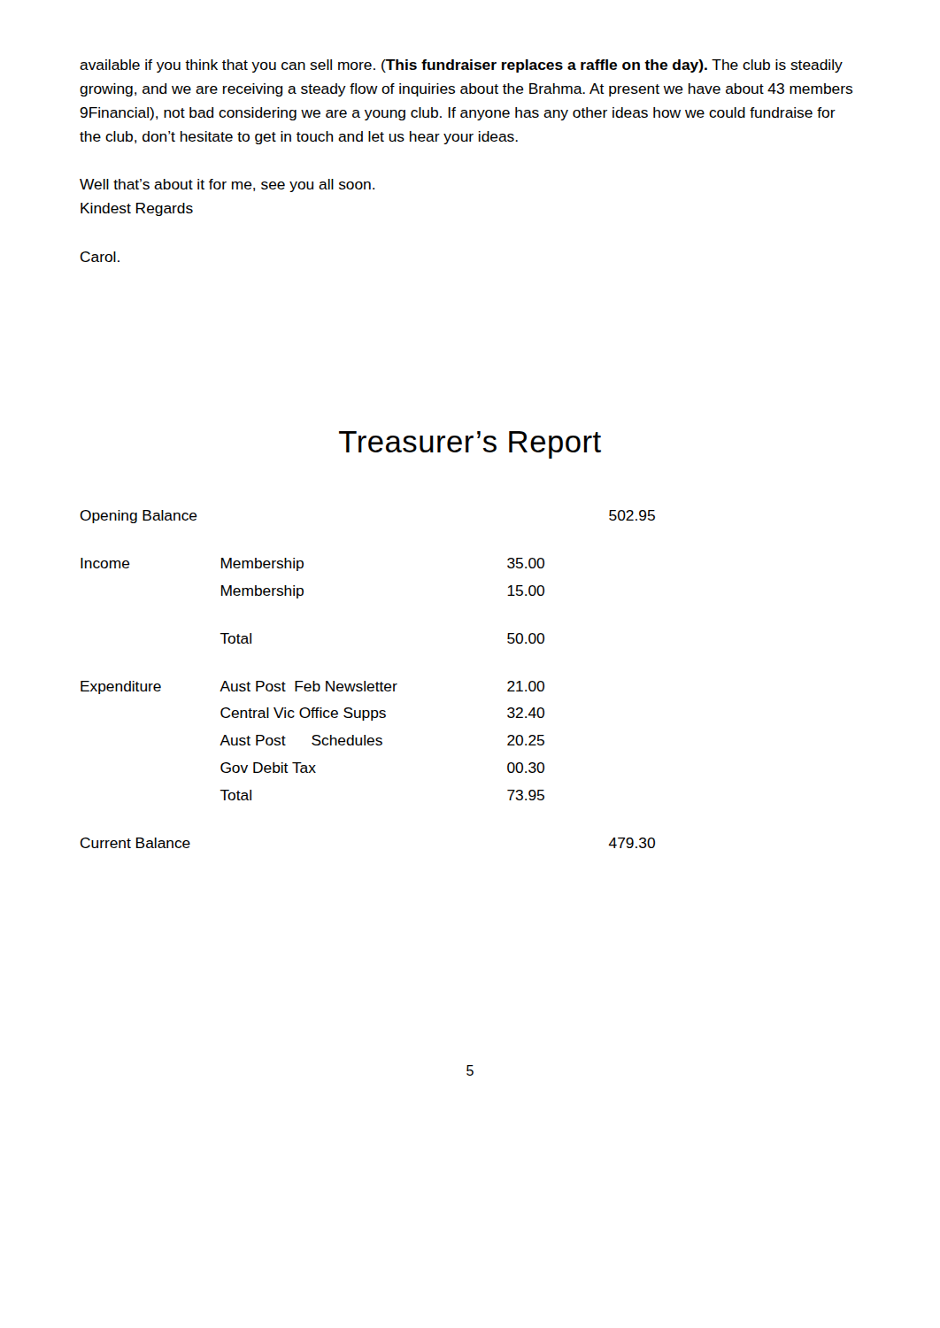available if you think that you can sell more. (This fundraiser replaces a raffle on the day). The club is steadily growing, and we are receiving a steady flow of inquiries about the Brahma. At present we have about 43 members 9Financial), not bad considering we are a young club. If anyone has any other ideas how we could fundraise for the club, don’t hesitate to get in touch and let us hear your ideas.
Well that’s about it for me, see you all soon.
Kindest Regards
Carol.
Treasurer’s Report
| Opening Balance | | | 502.95 |
| Income | Membership | 35.00 | |
| | Membership | 15.00 | |
| | Total | 50.00 | |
| Expenditure | Aust Post Feb Newsletter | 21.00 | |
| | Central Vic Office Supps | 32.40 | |
| | Aust Post Schedules | 20.25 | |
| | Gov Debit Tax | 00.30 | |
| | Total | 73.95 | |
| Current Balance | | | 479.30 |
5